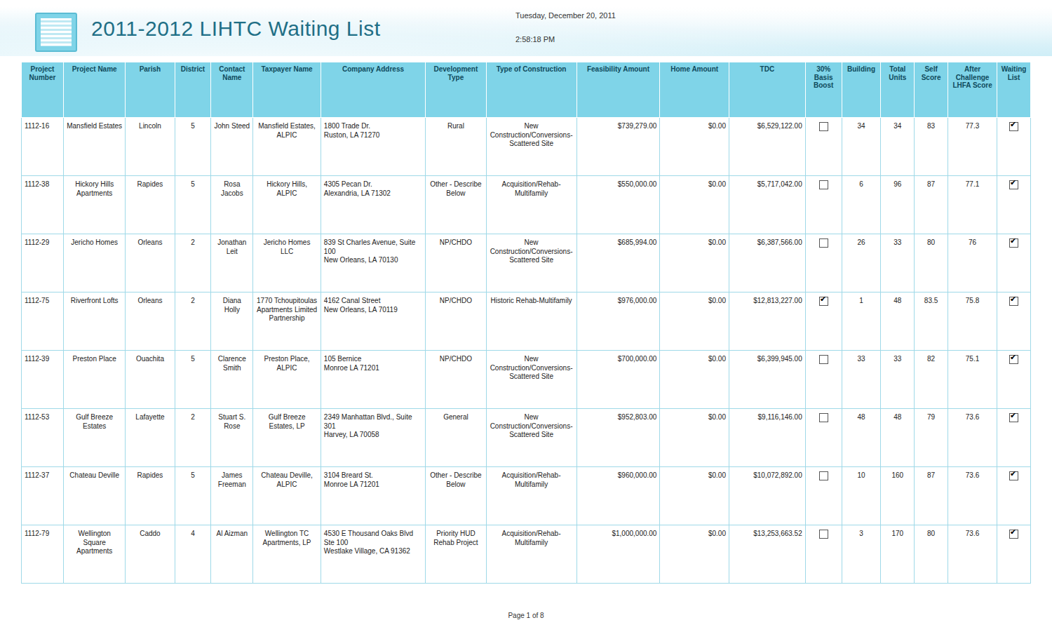2011-2012 LIHTC Waiting List
Tuesday, December 20, 2011
2:58:18 PM
| Project Number | Project Name | Parish | District | Contact Name | Taxpayer Name | Company Address | Development Type | Type of Construction | Feasibility Amount | Home Amount | TDC | 30% Basis Boost | Building | Total Units | Self Score | After Challenge LHFA Score | Waiting List |
| --- | --- | --- | --- | --- | --- | --- | --- | --- | --- | --- | --- | --- | --- | --- | --- | --- | --- |
| 1112-16 | Mansfield Estates | Lincoln | 5 | John Steed | Mansfield Estates, ALPIC | 1800 Trade Dr. Ruston, LA 71270 | Rural | New Construction/Conversions-Scattered Site | $739,279.00 | $0.00 | $6,529,122.00 | | 34 | 34 | 83 | 77.3 | |
| 1112-38 | Hickory Hills Apartments | Rapides | 5 | Rosa Jacobs | Hickory Hills, ALPIC | 4305 Pecan Dr. Alexandria, LA 71302 | Other - Describe Below | Acquisition/Rehab-Multifamily | $550,000.00 | $0.00 | $5,717,042.00 | | 6 | 96 | 87 | 77.1 | |
| 1112-29 | Jericho Homes | Orleans | 2 | Jonathan Leit | Jericho Homes LLC | 839 St Charles Avenue, Suite 100 New Orleans, LA 70130 | NP/CHDO | New Construction/Conversions-Scattered Site | $685,994.00 | $0.00 | $6,387,566.00 | | 26 | 33 | 80 | 76 | |
| 1112-75 | Riverfront Lofts | Orleans | 2 | Diana Holly | 1770 Tchoupitoulas Apartments Limited Partnership | 4162 Canal Street New Orleans, LA 70119 | NP/CHDO | Historic Rehab-Multifamily | $976,000.00 | $0.00 | $12,813,227.00 | | 1 | 48 | 83.5 | 75.8 | |
| 1112-39 | Preston Place | Ouachita | 5 | Clarence Smith | Preston Place, ALPIC | 105 Bernice Monroe LA 71201 | NP/CHDO | New Construction/Conversions-Scattered Site | $700,000.00 | $0.00 | $6,399,945.00 | | 33 | 33 | 82 | 75.1 | |
| 1112-53 | Gulf Breeze Estates | Lafayette | 2 | Stuart S. Rose | Gulf Breeze Estates, LP | 2349 Manhattan Blvd., Suite 301 Harvey, LA 70058 | General | New Construction/Conversions-Scattered Site | $952,803.00 | $0.00 | $9,116,146.00 | | 48 | 48 | 79 | 73.6 | |
| 1112-37 | Chateau Deville | Rapides | 5 | James Freeman | Chateau Deville, ALPIC | 3104 Breard St. Monroe LA 71201 | Other - Describe Below | Acquisition/Rehab-Multifamily | $960,000.00 | $0.00 | $10,072,892.00 | | 10 | 160 | 87 | 73.6 | |
| 1112-79 | Wellington Square Apartments | Caddo | 4 | Al Aizman | Wellington TC Apartments, LP | 4530 E Thousand Oaks Blvd Ste 100 Westlake Village, CA 91362 | Priority HUD Rehab Project | Acquisition/Rehab-Multifamily | $1,000,000.00 | $0.00 | $13,253,663.52 | | 3 | 170 | 80 | 73.6 | |
Page 1 of 8